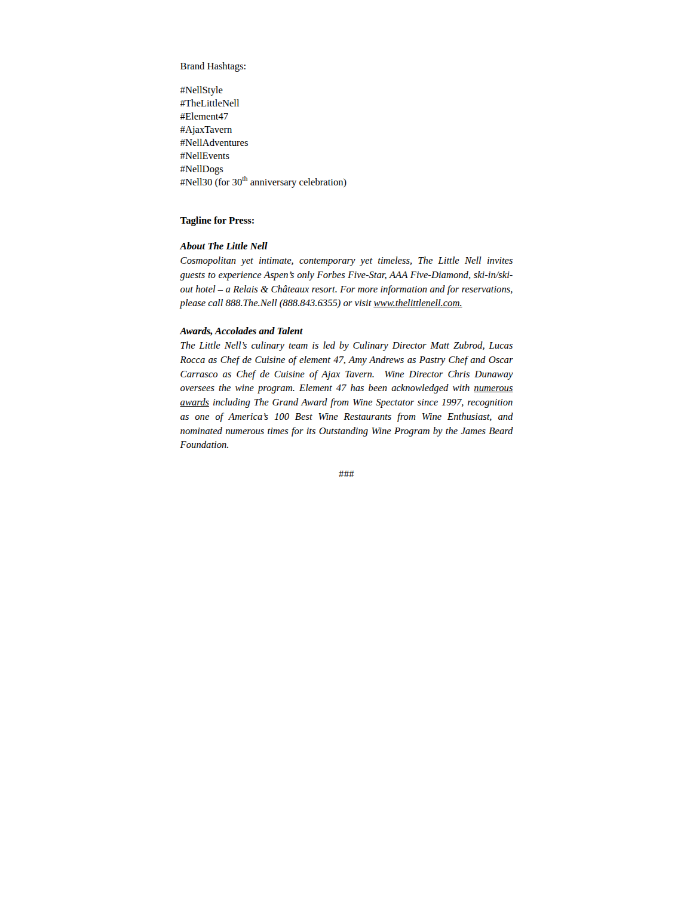Brand Hashtags:
#NellStyle
#TheLittleNell
#Element47
#AjaxTavern
#NellAdventures
#NellEvents
#NellDogs
#Nell30 (for 30th anniversary celebration)
Tagline for Press:
About The Little Nell
Cosmopolitan yet intimate, contemporary yet timeless, The Little Nell invites guests to experience Aspen’s only Forbes Five-Star, AAA Five-Diamond, ski-in/ski-out hotel – a Relais & Châteaux resort. For more information and for reservations, please call 888.The.Nell (888.843.6355) or visit www.thelittlenell.com.
Awards, Accolades and Talent
The Little Nell’s culinary team is led by Culinary Director Matt Zubrod, Lucas Rocca as Chef de Cuisine of element 47, Amy Andrews as Pastry Chef and Oscar Carrasco as Chef de Cuisine of Ajax Tavern. Wine Director Chris Dunaway oversees the wine program. Element 47 has been acknowledged with numerous awards including The Grand Award from Wine Spectator since 1997, recognition as one of America’s 100 Best Wine Restaurants from Wine Enthusiast, and nominated numerous times for its Outstanding Wine Program by the James Beard Foundation.
###